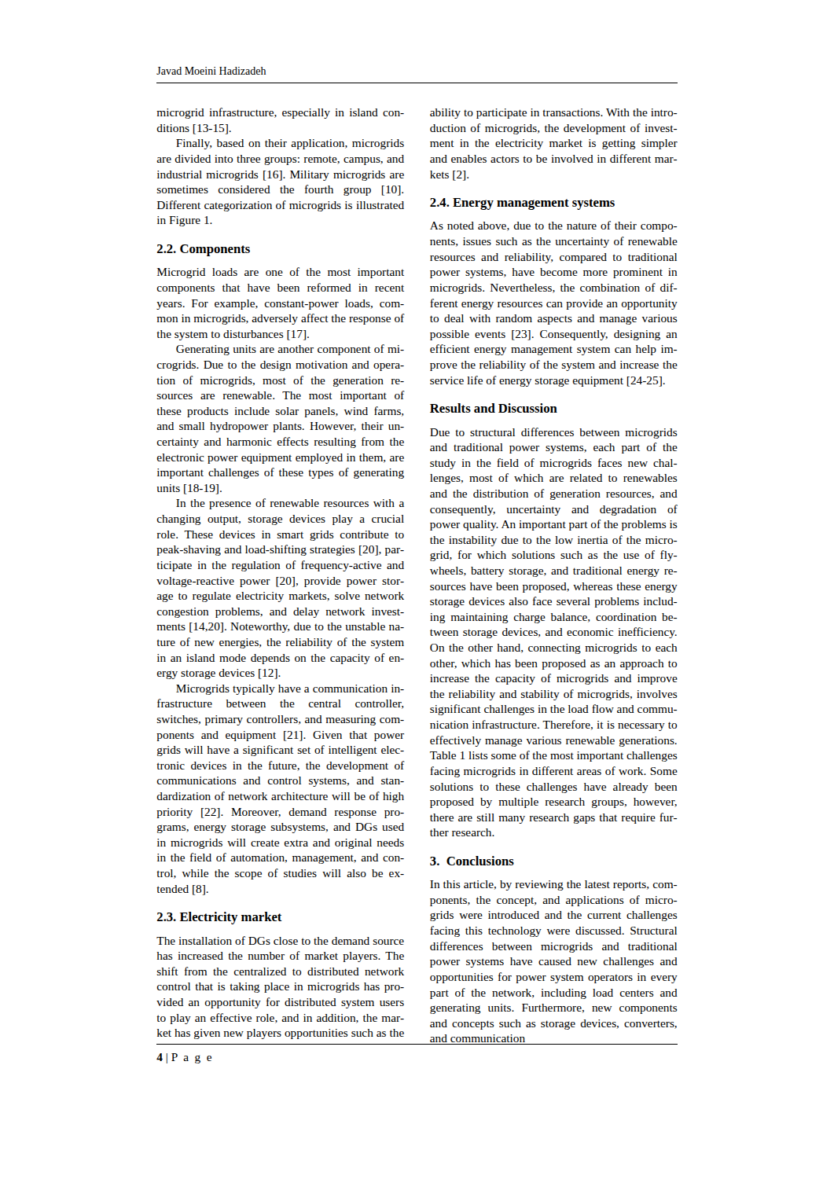Javad Moeini Hadizadeh
microgrid infrastructure, especially in island conditions [13-15].
Finally, based on their application, microgrids are divided into three groups: remote, campus, and industrial microgrids [16]. Military microgrids are sometimes considered the fourth group [10]. Different categorization of microgrids is illustrated in Figure 1.
2.2. Components
Microgrid loads are one of the most important components that have been reformed in recent years. For example, constant-power loads, common in microgrids, adversely affect the response of the system to disturbances [17].
Generating units are another component of microgrids. Due to the design motivation and operation of microgrids, most of the generation resources are renewable. The most important of these products include solar panels, wind farms, and small hydropower plants. However, their uncertainty and harmonic effects resulting from the electronic power equipment employed in them, are important challenges of these types of generating units [18-19].
In the presence of renewable resources with a changing output, storage devices play a crucial role. These devices in smart grids contribute to peak-shaving and load-shifting strategies [20], participate in the regulation of frequency-active and voltage-reactive power [20], provide power storage to regulate electricity markets, solve network congestion problems, and delay network investments [14,20]. Noteworthy, due to the unstable nature of new energies, the reliability of the system in an island mode depends on the capacity of energy storage devices [12].
Microgrids typically have a communication infrastructure between the central controller, switches, primary controllers, and measuring components and equipment [21]. Given that power grids will have a significant set of intelligent electronic devices in the future, the development of communications and control systems, and standardization of network architecture will be of high priority [22]. Moreover, demand response programs, energy storage subsystems, and DGs used in microgrids will create extra and original needs in the field of automation, management, and control, while the scope of studies will also be extended [8].
2.3. Electricity market
The installation of DGs close to the demand source has increased the number of market players. The shift from the centralized to distributed network control that is taking place in microgrids has provided an opportunity for distributed system users to play an effective role, and in addition, the market has given new players opportunities such as the ability to participate in transactions. With the introduction of microgrids, the development of investment in the electricity market is getting simpler and enables actors to be involved in different markets [2].
2.4. Energy management systems
As noted above, due to the nature of their components, issues such as the uncertainty of renewable resources and reliability, compared to traditional power systems, have become more prominent in microgrids. Nevertheless, the combination of different energy resources can provide an opportunity to deal with random aspects and manage various possible events [23]. Consequently, designing an efficient energy management system can help improve the reliability of the system and increase the service life of energy storage equipment [24-25].
Results and Discussion
Due to structural differences between microgrids and traditional power systems, each part of the study in the field of microgrids faces new challenges, most of which are related to renewables and the distribution of generation resources, and consequently, uncertainty and degradation of power quality. An important part of the problems is the instability due to the low inertia of the microgrid, for which solutions such as the use of flywheels, battery storage, and traditional energy resources have been proposed, whereas these energy storage devices also face several problems including maintaining charge balance, coordination between storage devices, and economic inefficiency. On the other hand, connecting microgrids to each other, which has been proposed as an approach to increase the capacity of microgrids and improve the reliability and stability of microgrids, involves significant challenges in the load flow and communication infrastructure. Therefore, it is necessary to effectively manage various renewable generations. Table 1 lists some of the most important challenges facing microgrids in different areas of work. Some solutions to these challenges have already been proposed by multiple research groups, however, there are still many research gaps that require further research.
3. Conclusions
In this article, by reviewing the latest reports, components, the concept, and applications of microgrids were introduced and the current challenges facing this technology were discussed. Structural differences between microgrids and traditional power systems have caused new challenges and opportunities for power system operators in every part of the network, including load centers and generating units. Furthermore, new components and concepts such as storage devices, converters, and communication
4 | P a g e